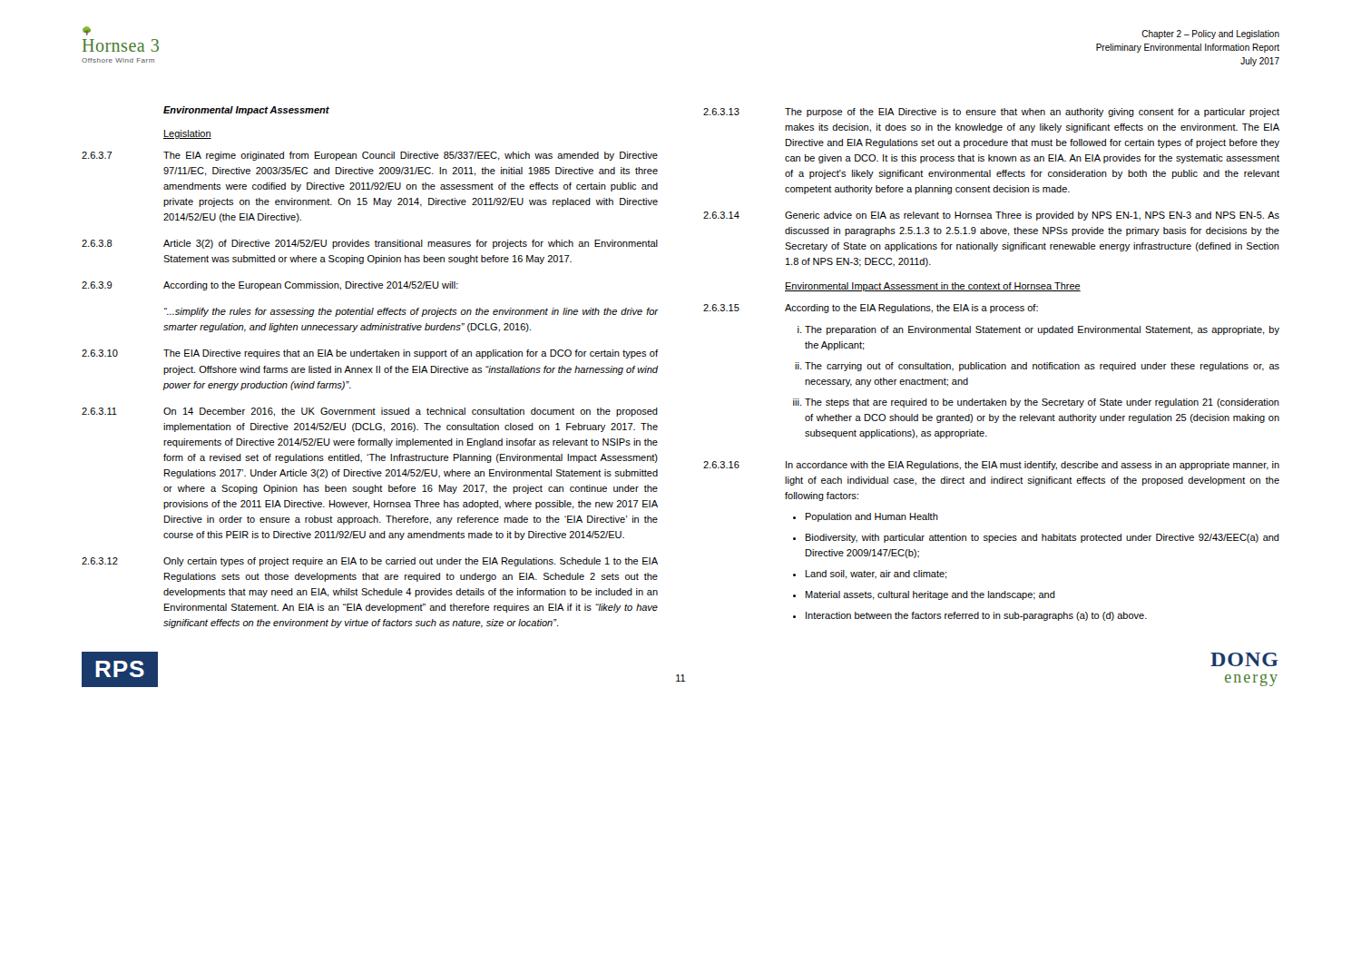🌳
Hornsea 3
Offshore Wind Farm
Chapter 2 – Policy and Legislation
Preliminary Environmental Information Report
July 2017
Environmental Impact Assessment
Legislation
2.6.3.7
The EIA regime originated from European Council Directive 85/337/EEC, which was amended by Directive 97/11/EC, Directive 2003/35/EC and Directive 2009/31/EC. In 2011, the initial 1985 Directive and its three amendments were codified by Directive 2011/92/EU on the assessment of the effects of certain public and private projects on the environment. On 15 May 2014, Directive 2011/92/EU was replaced with Directive 2014/52/EU (the EIA Directive).
2.6.3.8
Article 3(2) of Directive 2014/52/EU provides transitional measures for projects for which an Environmental Statement was submitted or where a Scoping Opinion has been sought before 16 May 2017.
2.6.3.9
According to the European Commission, Directive 2014/52/EU will:
“...simplify the rules for assessing the potential effects of projects on the environment in line with the drive for smarter regulation, and lighten unnecessary administrative burdens” (DCLG, 2016).
2.6.3.10
The EIA Directive requires that an EIA be undertaken in support of an application for a DCO for certain types of project. Offshore wind farms are listed in Annex II of the EIA Directive as “installations for the harnessing of wind power for energy production (wind farms)”.
2.6.3.11
On 14 December 2016, the UK Government issued a technical consultation document on the proposed implementation of Directive 2014/52/EU (DCLG, 2016). The consultation closed on 1 February 2017. The requirements of Directive 2014/52/EU were formally implemented in England insofar as relevant to NSIPs in the form of a revised set of regulations entitled, ‘The Infrastructure Planning (Environmental Impact Assessment) Regulations 2017’. Under Article 3(2) of Directive 2014/52/EU, where an Environmental Statement is submitted or where a Scoping Opinion has been sought before 16 May 2017, the project can continue under the provisions of the 2011 EIA Directive. However, Hornsea Three has adopted, where possible, the new 2017 EIA Directive in order to ensure a robust approach. Therefore, any reference made to the ‘EIA Directive’ in the course of this PEIR is to Directive 2011/92/EU and any amendments made to it by Directive 2014/52/EU.
2.6.3.12
Only certain types of project require an EIA to be carried out under the EIA Regulations. Schedule 1 to the EIA Regulations sets out those developments that are required to undergo an EIA. Schedule 2 sets out the developments that may need an EIA, whilst Schedule 4 provides details of the information to be included in an Environmental Statement. An EIA is an “EIA development” and therefore requires an EIA if it is “likely to have significant effects on the environment by virtue of factors such as nature, size or location”.
2.6.3.13
The purpose of the EIA Directive is to ensure that when an authority giving consent for a particular project makes its decision, it does so in the knowledge of any likely significant effects on the environment. The EIA Directive and EIA Regulations set out a procedure that must be followed for certain types of project before they can be given a DCO. It is this process that is known as an EIA. An EIA provides for the systematic assessment of a project's likely significant environmental effects for consideration by both the public and the relevant competent authority before a planning consent decision is made.
2.6.3.14
Generic advice on EIA as relevant to Hornsea Three is provided by NPS EN-1, NPS EN-3 and NPS EN-5. As discussed in paragraphs 2.5.1.3 to 2.5.1.9 above, these NPSs provide the primary basis for decisions by the Secretary of State on applications for nationally significant renewable energy infrastructure (defined in Section 1.8 of NPS EN-3; DECC, 2011d).
Environmental Impact Assessment in the context of Hornsea Three
2.6.3.15
According to the EIA Regulations, the EIA is a process of:
The preparation of an Environmental Statement or updated Environmental Statement, as appropriate, by the Applicant;
The carrying out of consultation, publication and notification as required under these regulations or, as necessary, any other enactment; and
The steps that are required to be undertaken by the Secretary of State under regulation 21 (consideration of whether a DCO should be granted) or by the relevant authority under regulation 25 (decision making on subsequent applications), as appropriate.
2.6.3.16
In accordance with the EIA Regulations, the EIA must identify, describe and assess in an appropriate manner, in light of each individual case, the direct and indirect significant effects of the proposed development on the following factors:
Population and Human Health
Biodiversity, with particular attention to species and habitats protected under Directive 92/43/EEC(a) and Directive 2009/147/EC(b);
Land soil, water, air and climate;
Material assets, cultural heritage and the landscape; and
Interaction between the factors referred to in sub-paragraphs (a) to (d) above.
RPS
DONG
energy
11